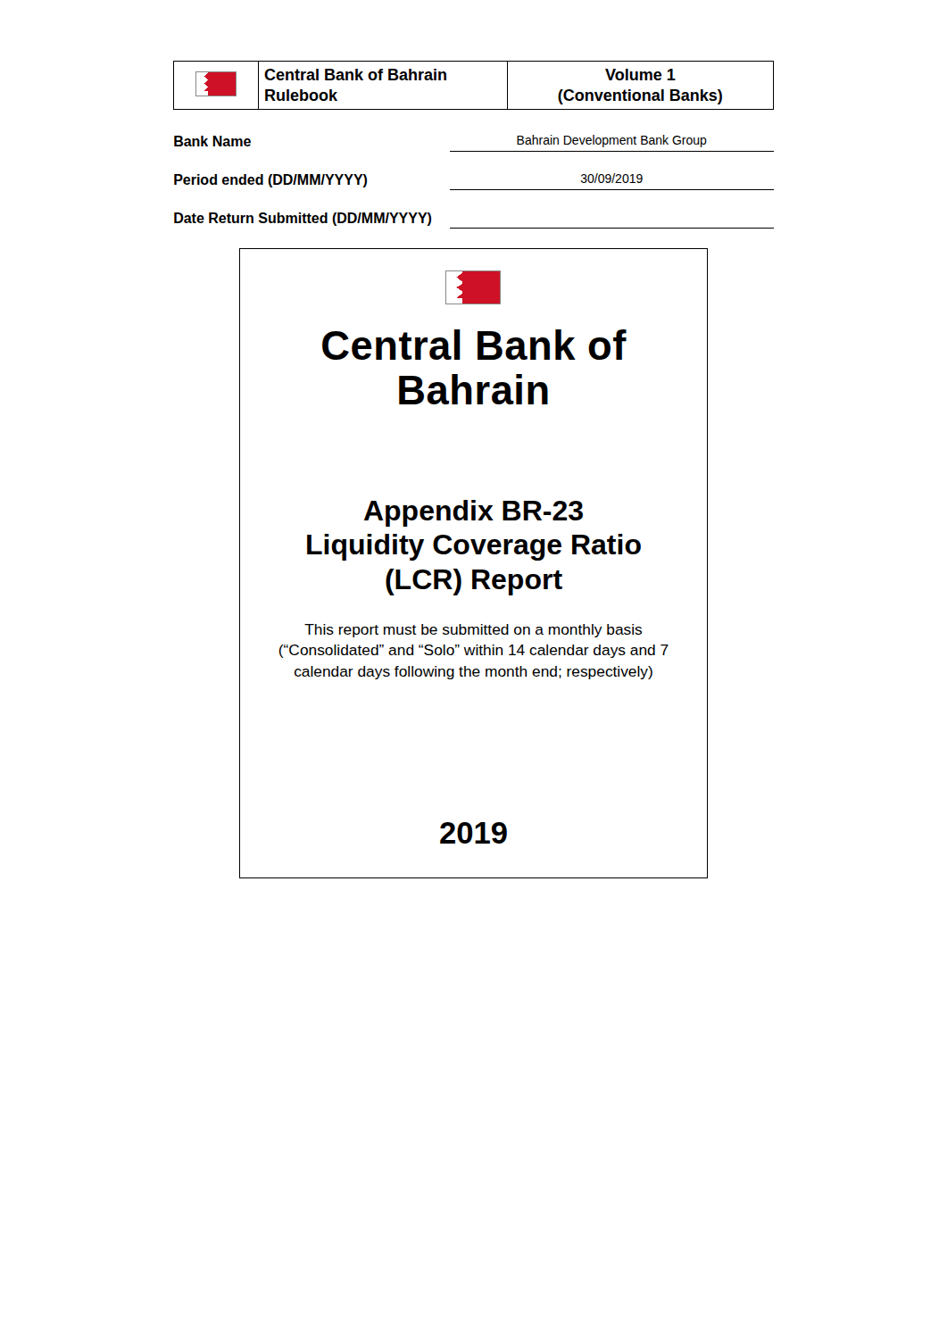| | Central Bank of Bahrain Rulebook | Volume 1 (Conventional Banks) |
Bank Name
Bahrain Development Bank Group
Period ended (DD/MM/YYYY)
30/09/2019
Date Return Submitted (DD/MM/YYYY)
Central Bank of
Bahrain
Appendix BR-23
Liquidity Coverage Ratio
(LCR) Report
This report must be submitted on a monthly basis
(“Consolidated” and “Solo” within 14 calendar days and 7
calendar days following the month end; respectively)
2019